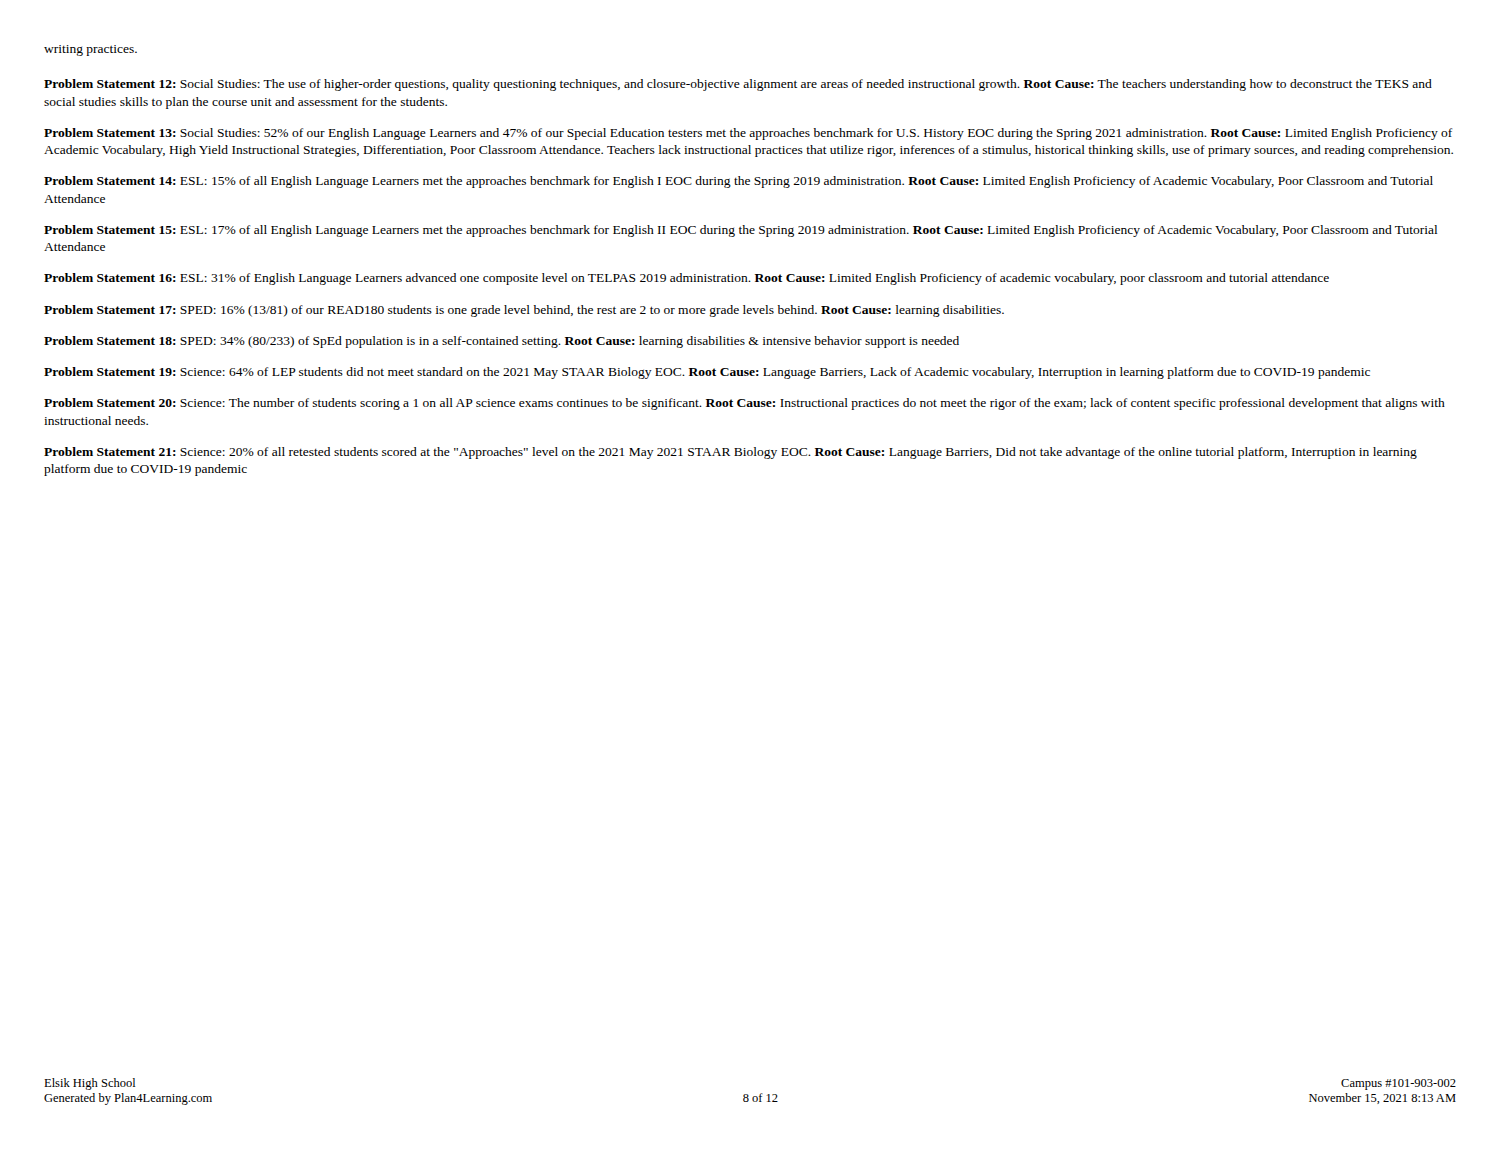writing practices.
Problem Statement 12: Social Studies: The use of higher-order questions, quality questioning techniques, and closure-objective alignment are areas of needed instructional growth. Root Cause: The teachers understanding how to deconstruct the TEKS and social studies skills to plan the course unit and assessment for the students.
Problem Statement 13: Social Studies: 52% of our English Language Learners and 47% of our Special Education testers met the approaches benchmark for U.S. History EOC during the Spring 2021 administration. Root Cause: Limited English Proficiency of Academic Vocabulary, High Yield Instructional Strategies, Differentiation, Poor Classroom Attendance. Teachers lack instructional practices that utilize rigor, inferences of a stimulus, historical thinking skills, use of primary sources, and reading comprehension.
Problem Statement 14: ESL: 15% of all English Language Learners met the approaches benchmark for English I EOC during the Spring 2019 administration. Root Cause: Limited English Proficiency of Academic Vocabulary, Poor Classroom and Tutorial Attendance
Problem Statement 15: ESL: 17% of all English Language Learners met the approaches benchmark for English II EOC during the Spring 2019 administration. Root Cause: Limited English Proficiency of Academic Vocabulary, Poor Classroom and Tutorial Attendance
Problem Statement 16: ESL: 31% of English Language Learners advanced one composite level on TELPAS 2019 administration. Root Cause: Limited English Proficiency of academic vocabulary, poor classroom and tutorial attendance
Problem Statement 17: SPED: 16% (13/81) of our READ180 students is one grade level behind, the rest are 2 to or more grade levels behind. Root Cause: learning disabilities.
Problem Statement 18: SPED: 34% (80/233) of SpEd population is in a self-contained setting. Root Cause: learning disabilities & intensive behavior support is needed
Problem Statement 19: Science: 64% of LEP students did not meet standard on the 2021 May STAAR Biology EOC. Root Cause: Language Barriers, Lack of Academic vocabulary, Interruption in learning platform due to COVID-19 pandemic
Problem Statement 20: Science: The number of students scoring a 1 on all AP science exams continues to be significant. Root Cause: Instructional practices do not meet the rigor of the exam; lack of content specific professional development that aligns with instructional needs.
Problem Statement 21: Science: 20% of all retested students scored at the "Approaches" level on the 2021 May 2021 STAAR Biology EOC. Root Cause: Language Barriers, Did not take advantage of the online tutorial platform, Interruption in learning platform due to COVID-19 pandemic
Elsik High School
Generated by Plan4Learning.com
8 of 12
Campus #101-903-002
November 15, 2021 8:13 AM